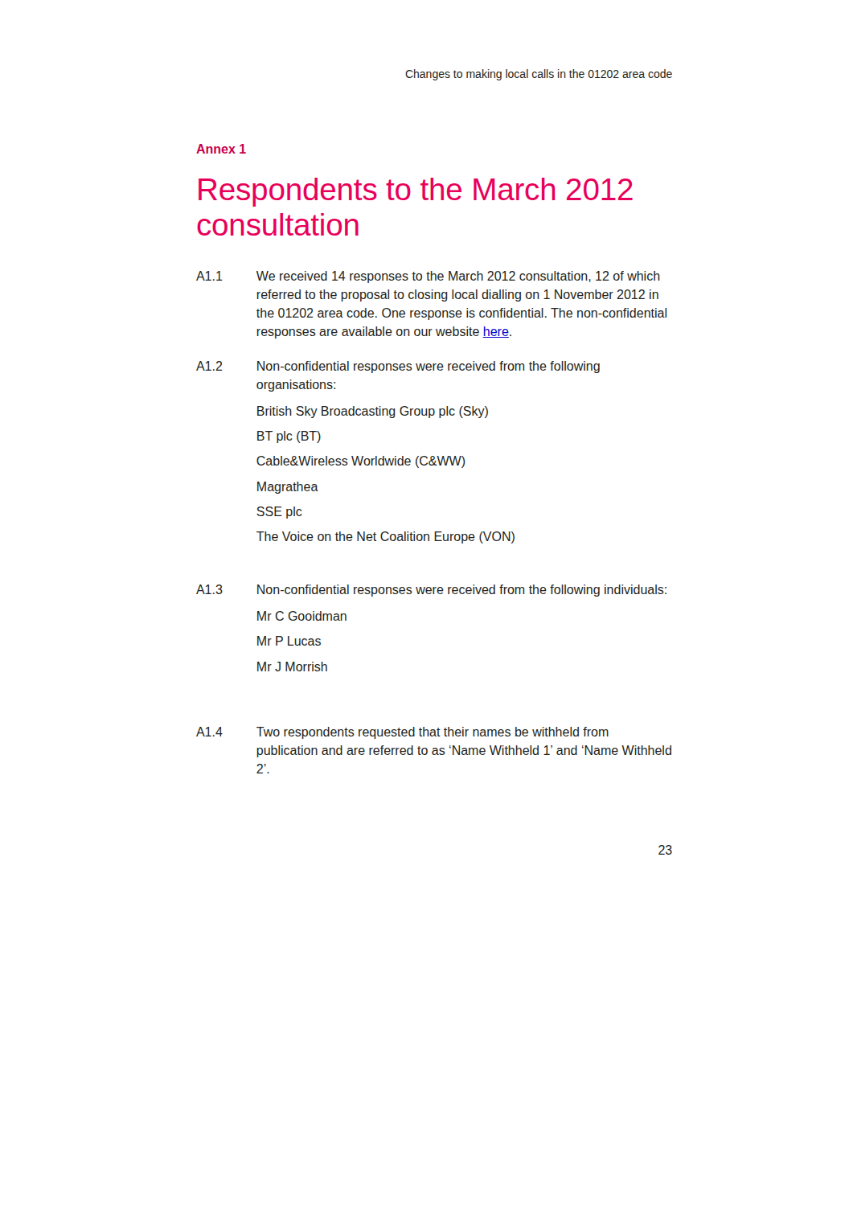Changes to making local calls in the 01202 area code
Annex 1
Respondents to the March 2012
consultation
A1.1
We received 14 responses to the March 2012 consultation, 12 of which referred to the proposal to closing local dialling on 1 November 2012 in the 01202 area code. One response is confidential. The non-confidential responses are available on our website here.
A1.2
Non-confidential responses were received from the following organisations:
British Sky Broadcasting Group plc (Sky)
BT plc (BT)
Cable&Wireless Worldwide (C&WW)
Magrathea
SSE plc
The Voice on the Net Coalition Europe (VON)
A1.3
Non-confidential responses were received from the following individuals:
Mr C Gooidman
Mr P Lucas
Mr J Morrish
A1.4
Two respondents requested that their names be withheld from publication and are referred to as ‘Name Withheld 1’ and ‘Name Withheld 2’.
23